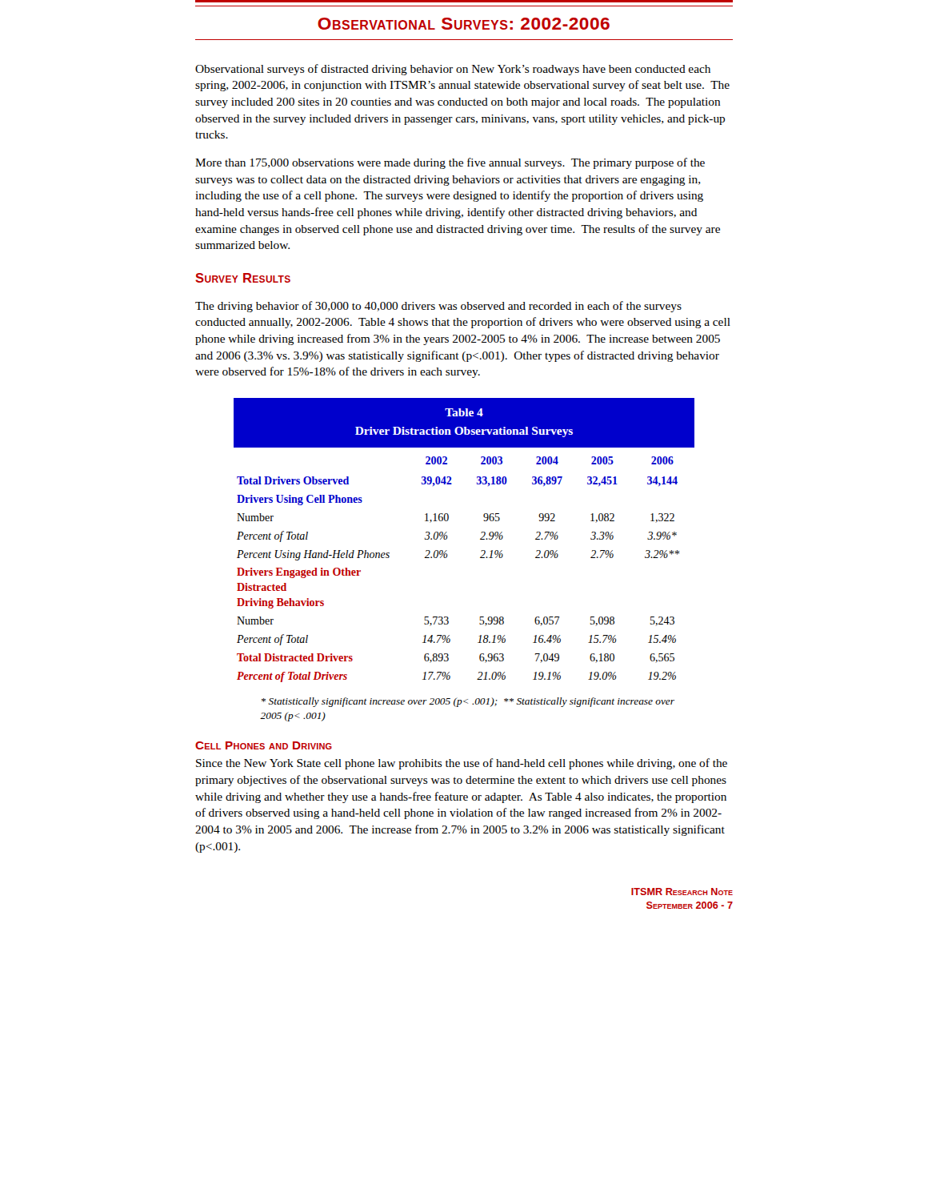Observational Surveys: 2002-2006
Observational surveys of distracted driving behavior on New York’s roadways have been conducted each spring, 2002-2006, in conjunction with ITSMR’s annual statewide observational survey of seat belt use. The survey included 200 sites in 20 counties and was conducted on both major and local roads. The population observed in the survey included drivers in passenger cars, minivans, vans, sport utility vehicles, and pick-up trucks.
More than 175,000 observations were made during the five annual surveys. The primary purpose of the surveys was to collect data on the distracted driving behaviors or activities that drivers are engaging in, including the use of a cell phone. The surveys were designed to identify the proportion of drivers using hand-held versus hands-free cell phones while driving, identify other distracted driving behaviors, and examine changes in observed cell phone use and distracted driving over time. The results of the survey are summarized below.
Survey Results
The driving behavior of 30,000 to 40,000 drivers was observed and recorded in each of the surveys conducted annually, 2002-2006. Table 4 shows that the proportion of drivers who were observed using a cell phone while driving increased from 3% in the years 2002-2005 to 4% in 2006. The increase between 2005 and 2006 (3.3% vs. 3.9%) was statistically significant (p<.001). Other types of distracted driving behavior were observed for 15%-18% of the drivers in each survey.
Table 4 Driver Distraction Observational Surveys
| | 2002 | 2003 | 2004 | 2005 | 2006 |
| --- | --- | --- | --- | --- | --- |
| Total Drivers Observed | 39,042 | 33,180 | 36,897 | 32,451 | 34,144 |
| Drivers Using Cell Phones | | | | | |
| Number | 1,160 | 965 | 992 | 1,082 | 1,322 |
| Percent of Total | 3.0% | 2.9% | 2.7% | 3.3% | 3.9%* |
| Percent Using Hand-Held Phones | 2.0% | 2.1% | 2.0% | 2.7% | 3.2%** |
| Drivers Engaged in Other Distracted Driving Behaviors | | | | | |
| Number | 5,733 | 5,998 | 6,057 | 5,098 | 5,243 |
| Percent of Total | 14.7% | 18.1% | 16.4% | 15.7% | 15.4% |
| Total Distracted Drivers | 6,893 | 6,963 | 7,049 | 6,180 | 6,565 |
| Percent of Total Drivers | 17.7% | 21.0% | 19.1% | 19.0% | 19.2% |
* Statistically significant increase over 2005 (p< .001); ** Statistically significant increase over 2005 (p< .001)
Cell Phones and Driving
Since the New York State cell phone law prohibits the use of hand-held cell phones while driving, one of the primary objectives of the observational surveys was to determine the extent to which drivers use cell phones while driving and whether they use a hands-free feature or adapter. As Table 4 also indicates, the proportion of drivers observed using a hand-held cell phone in violation of the law ranged increased from 2% in 2002-2004 to 3% in 2005 and 2006. The increase from 2.7% in 2005 to 3.2% in 2006 was statistically significant (p<.001).
ITSMR Research Note
September 2006 - 7